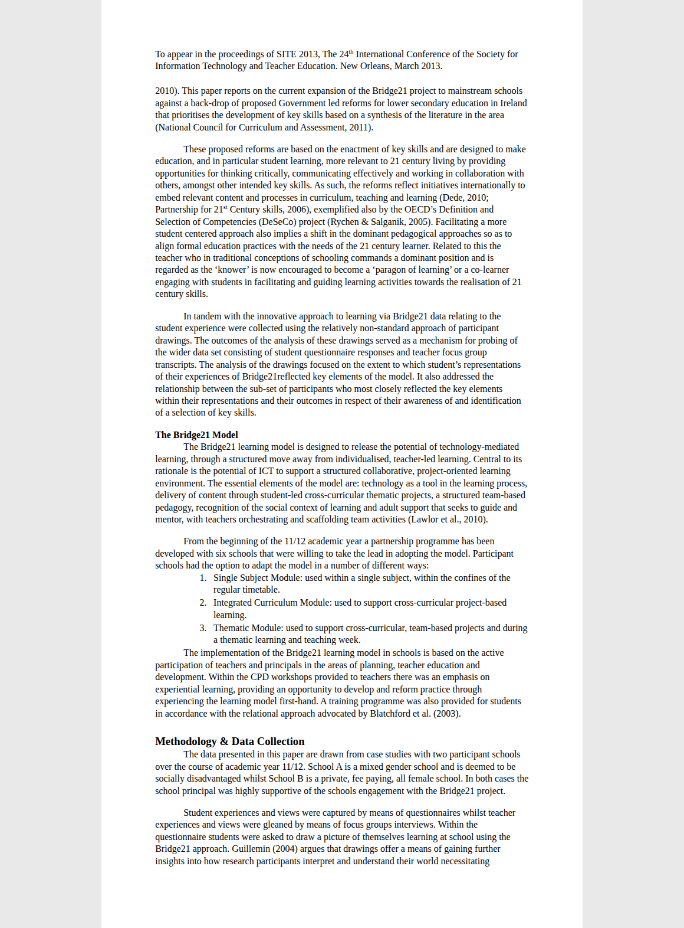To appear in the proceedings of SITE 2013, The 24th International Conference of the Society for Information Technology and Teacher Education. New Orleans, March 2013.
2010). This paper reports on the current expansion of the Bridge21 project to mainstream schools against a back-drop of proposed Government led reforms for lower secondary education in Ireland that prioritises the development of key skills based on a synthesis of the literature in the area (National Council for Curriculum and Assessment, 2011).
These proposed reforms are based on the enactment of key skills and are designed to make education, and in particular student learning, more relevant to 21 century living by providing opportunities for thinking critically, communicating effectively and working in collaboration with others, amongst other intended key skills. As such, the reforms reflect initiatives internationally to embed relevant content and processes in curriculum, teaching and learning (Dede, 2010; Partnership for 21st Century skills, 2006), exemplified also by the OECD’s Definition and Selection of Competencies (DeSeCo) project (Rychen & Salganik, 2005). Facilitating a more student centered approach also implies a shift in the dominant pedagogical approaches so as to align formal education practices with the needs of the 21 century learner. Related to this the teacher who in traditional conceptions of schooling commands a dominant position and is regarded as the ‘knower’ is now encouraged to become a ‘paragon of learning’ or a co-learner engaging with students in facilitating and guiding learning activities towards the realisation of 21 century skills.
In tandem with the innovative approach to learning via Bridge21 data relating to the student experience were collected using the relatively non-standard approach of participant drawings. The outcomes of the analysis of these drawings served as a mechanism for probing of the wider data set consisting of student questionnaire responses and teacher focus group transcripts. The analysis of the drawings focused on the extent to which student’s representations of their experiences of Bridge21reflected key elements of the model. It also addressed the relationship between the sub-set of participants who most closely reflected the key elements within their representations and their outcomes in respect of their awareness of and identification of a selection of key skills.
The Bridge21 Model
The Bridge21 learning model is designed to release the potential of technology-mediated learning, through a structured move away from individualised, teacher-led learning. Central to its rationale is the potential of ICT to support a structured collaborative, project-oriented learning environment. The essential elements of the model are: technology as a tool in the learning process, delivery of content through student-led cross-curricular thematic projects, a structured team-based pedagogy, recognition of the social context of learning and adult support that seeks to guide and mentor, with teachers orchestrating and scaffolding team activities (Lawlor et al., 2010).
From the beginning of the 11/12 academic year a partnership programme has been developed with six schools that were willing to take the lead in adopting the model. Participant schools had the option to adapt the model in a number of different ways:
Single Subject Module: used within a single subject, within the confines of the regular timetable.
Integrated Curriculum Module: used to support cross-curricular project-based learning.
Thematic Module: used to support cross-curricular, team-based projects and during a thematic learning and teaching week.
The implementation of the Bridge21 learning model in schools is based on the active participation of teachers and principals in the areas of planning, teacher education and development. Within the CPD workshops provided to teachers there was an emphasis on experiential learning, providing an opportunity to develop and reform practice through experiencing the learning model first-hand. A training programme was also provided for students in accordance with the relational approach advocated by Blatchford et al. (2003).
Methodology & Data Collection
The data presented in this paper are drawn from case studies with two participant schools over the course of academic year 11/12. School A is a mixed gender school and is deemed to be socially disadvantaged whilst School B is a private, fee paying, all female school. In both cases the school principal was highly supportive of the schools engagement with the Bridge21 project.
Student experiences and views were captured by means of questionnaires whilst teacher experiences and views were gleaned by means of focus groups interviews. Within the questionnaire students were asked to draw a picture of themselves learning at school using the Bridge21 approach. Guillemin (2004) argues that drawings offer a means of gaining further insights into how research participants interpret and understand their world necessitating